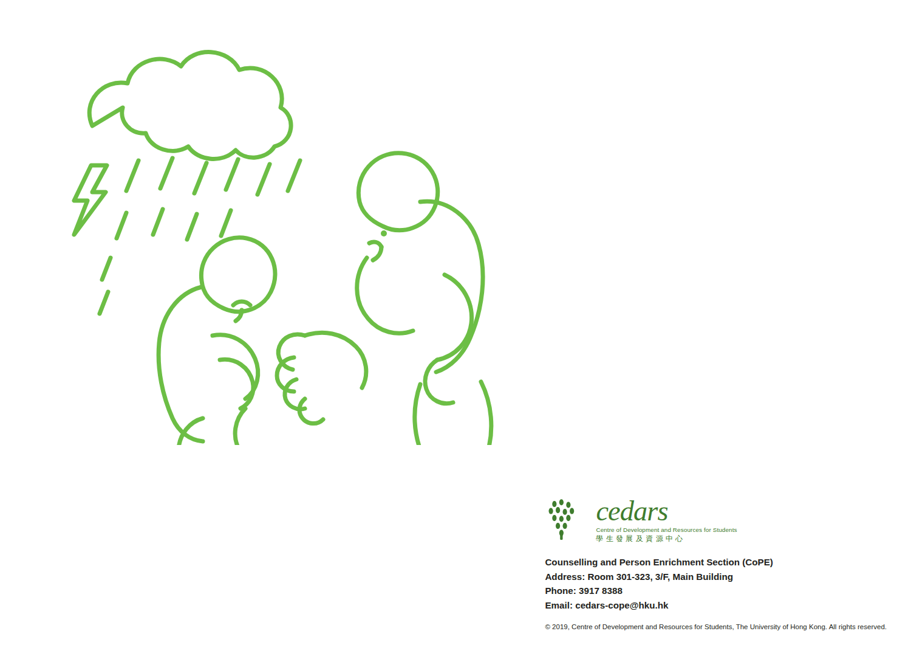cedars Centre of Development and Resources for Students 學生發展及資源中心
Counselling and Person Enrichment Section (CoPE)
Address: Room 301-323, 3/F, Main Building
Phone: 3917 8388
Email: cedars-cope@hku.hk
© 2019, Centre of Development and Resources for Students, The University of Hong Kong. All rights reserved.